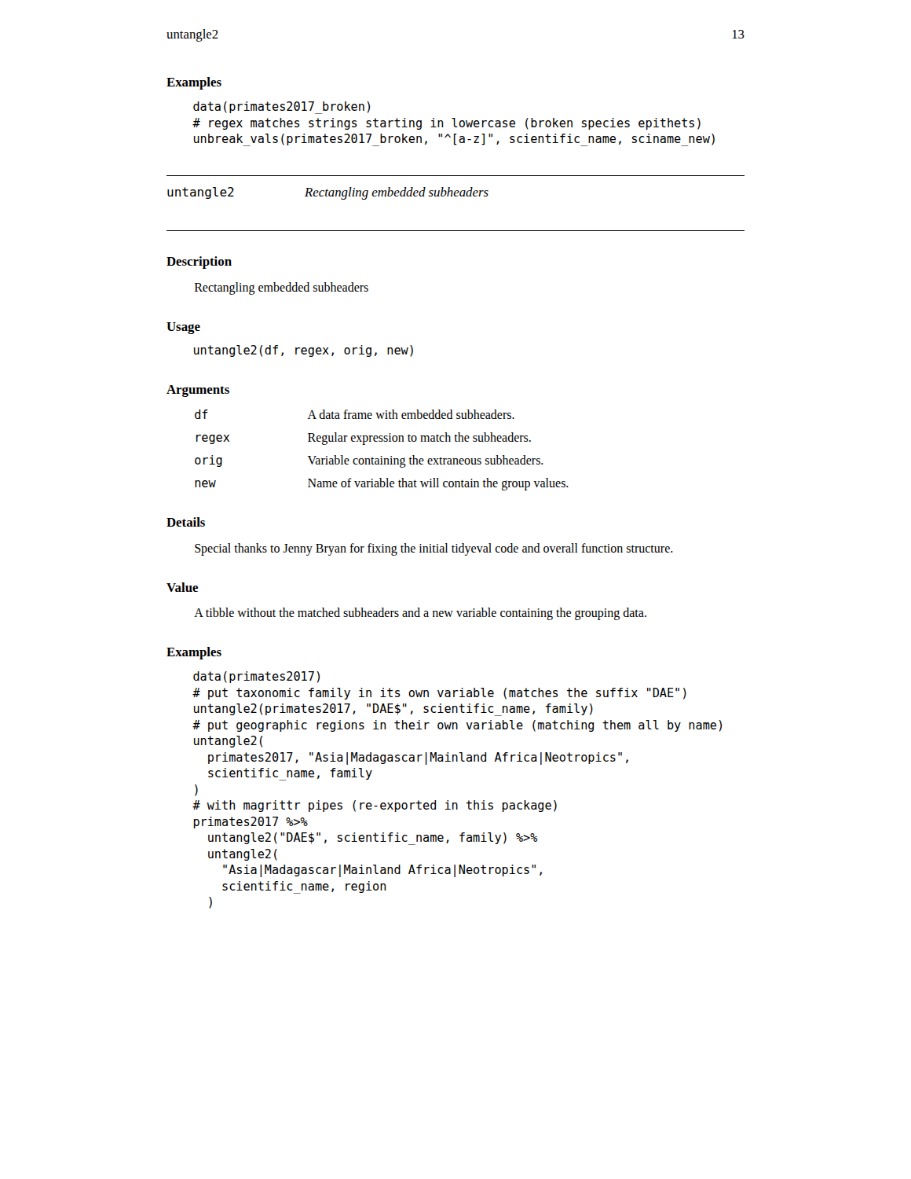untangle2 13
Examples
data(primates2017_broken)
# regex matches strings starting in lowercase (broken species epithets)
unbreak_vals(primates2017_broken, "^[a-z]", scientific_name, sciname_new)
untangle2 Rectangling embedded subheaders
Description
Rectangling embedded subheaders
Usage
untangle2(df, regex, orig, new)
Arguments
df
A data frame with embedded subheaders.
regex
Regular expression to match the subheaders.
orig
Variable containing the extraneous subheaders.
new
Name of variable that will contain the group values.
Details
Special thanks to Jenny Bryan for fixing the initial tidyeval code and overall function structure.
Value
A tibble without the matched subheaders and a new variable containing the grouping data.
Examples
data(primates2017)
# put taxonomic family in its own variable (matches the suffix "DAE")
untangle2(primates2017, "DAE$", scientific_name, family)
# put geographic regions in their own variable (matching them all by name)
untangle2(
  primates2017, "Asia|Madagascar|Mainland Africa|Neotropics",
  scientific_name, family
)
# with magrittr pipes (re-exported in this package)
primates2017 %>%
  untangle2("DAE$", scientific_name, family) %>%
  untangle2(
    "Asia|Madagascar|Mainland Africa|Neotropics",
    scientific_name, region
  )